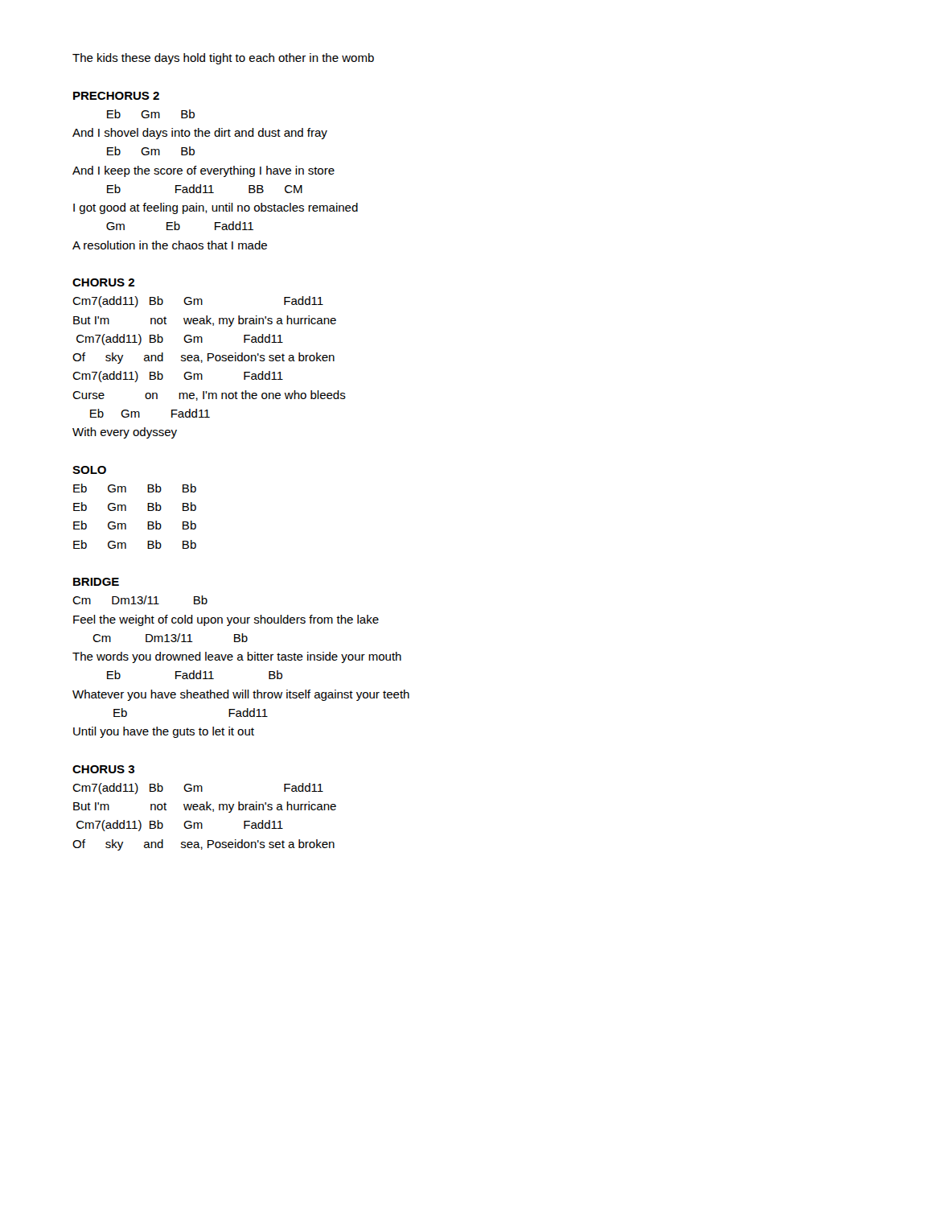The kids these days hold tight to each other in the womb
PRECHORUS 2
Eb Gm Bb
And I shovel days into the dirt and dust and fray
Eb Gm Bb
And I keep the score of everything I have in store
Eb Fadd11 BB CM
I got good at feeling pain, until no obstacles remained
Gm Eb Fadd11
A resolution in the chaos that I made
CHORUS 2
Cm7(add11) Bb Gm Fadd11
But I'm not weak, my brain's a hurricane
Cm7(add11) Bb Gm Fadd11
Of sky and sea, Poseidon's set a broken
Cm7(add11) Bb Gm Fadd11
Curse on me, I'm not the one who bleeds
Eb Gm Fadd11
With every odyssey
SOLO
Eb Gm Bb Bb
Eb Gm Bb Bb
Eb Gm Bb Bb
Eb Gm Bb Bb
BRIDGE
Cm Dm13/11 Bb
Feel the weight of cold upon your shoulders from the lake
Cm Dm13/11 Bb
The words you drowned leave a bitter taste inside your mouth
Eb Fadd11 Bb
Whatever you have sheathed will throw itself against your teeth
Eb Fadd11
Until you have the guts to let it out
CHORUS 3
Cm7(add11) Bb Gm Fadd11
But I'm not weak, my brain's a hurricane
Cm7(add11) Bb Gm Fadd11
Of sky and sea, Poseidon's set a broken